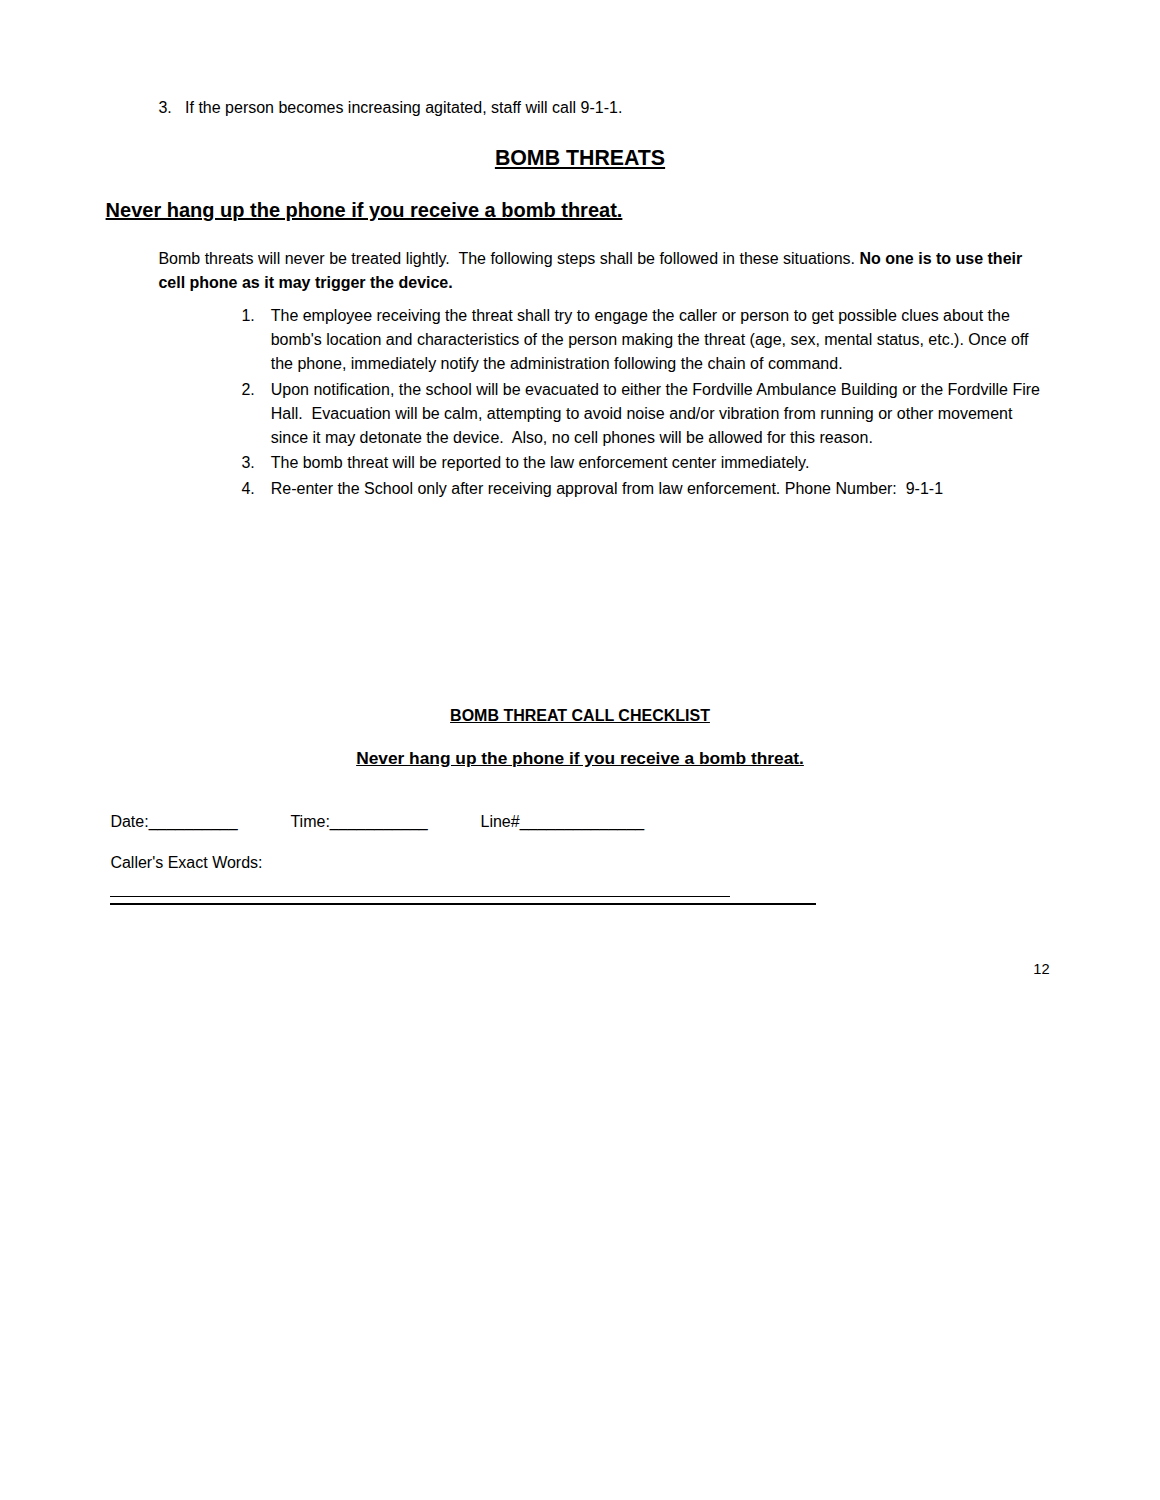3. If the person becomes increasing agitated, staff will call 9-1-1.
BOMB THREATS
Never hang up the phone if you receive a bomb threat.
Bomb threats will never be treated lightly. The following steps shall be followed in these situations. No one is to use their cell phone as it may trigger the device.
The employee receiving the threat shall try to engage the caller or person to get possible clues about the bomb's location and characteristics of the person making the threat (age, sex, mental status, etc.). Once off the phone, immediately notify the administration following the chain of command.
Upon notification, the school will be evacuated to either the Fordville Ambulance Building or the Fordville Fire Hall. Evacuation will be calm, attempting to avoid noise and/or vibration from running or other movement since it may detonate the device. Also, no cell phones will be allowed for this reason.
The bomb threat will be reported to the law enforcement center immediately.
Re-enter the School only after receiving approval from law enforcement. Phone Number: 9-1-1
BOMB THREAT CALL CHECKLIST
Never hang up the phone if you receive a bomb threat.
Date:__________ Time:___________ Line#______________
Caller's Exact Words:
12